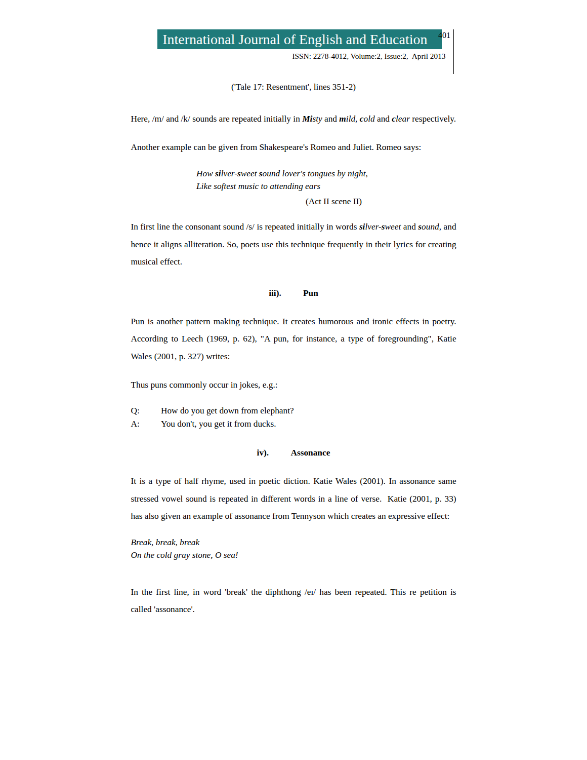401
International Journal of English and Education
ISSN: 2278-4012, Volume:2, Issue:2, April 2013
('Tale 17: Resentment', lines 351-2)
Here, /m/ and /k/ sounds are repeated initially in Mi sty and mild, cold and clear respectively.
Another example can be given from Shakespeare's Romeo and Juliet. Romeo says:
How silver-sweet sound lover's tongues by night,
Like softest music to attending ears
(Act II scene II)
In first line the consonant sound /s/ is repeated initially in words si lver-sweet and sound, and hence it aligns alliteration. So, poets use this technique frequently in their lyrics for creating musical effect.
iii). Pun
Pun is another pattern making technique. It creates humorous and ironic effects in poetry. According to Leech (1969, p. 62), "A pun, for instance, a type of foregrounding", Katie Wales (2001, p. 327) writes:
Thus puns commonly occur in jokes, e.g.:
Q: How do you get down from elephant? A: You don't, you get it from ducks.
iv). Assonance
It is a type of half rhyme, used in poetic diction. Katie Wales (2001). In assonance same stressed vowel sound is repeated in different words in a line of verse. Katie (2001, p. 33) has also given an example of assonance from Tennyson which creates an expressive effect:
Break, break, break
On the cold gray stone, O sea!
In the first line, in word 'break' the diphthong /eɪ/ has been repeated. This re petition is called 'assonance'.